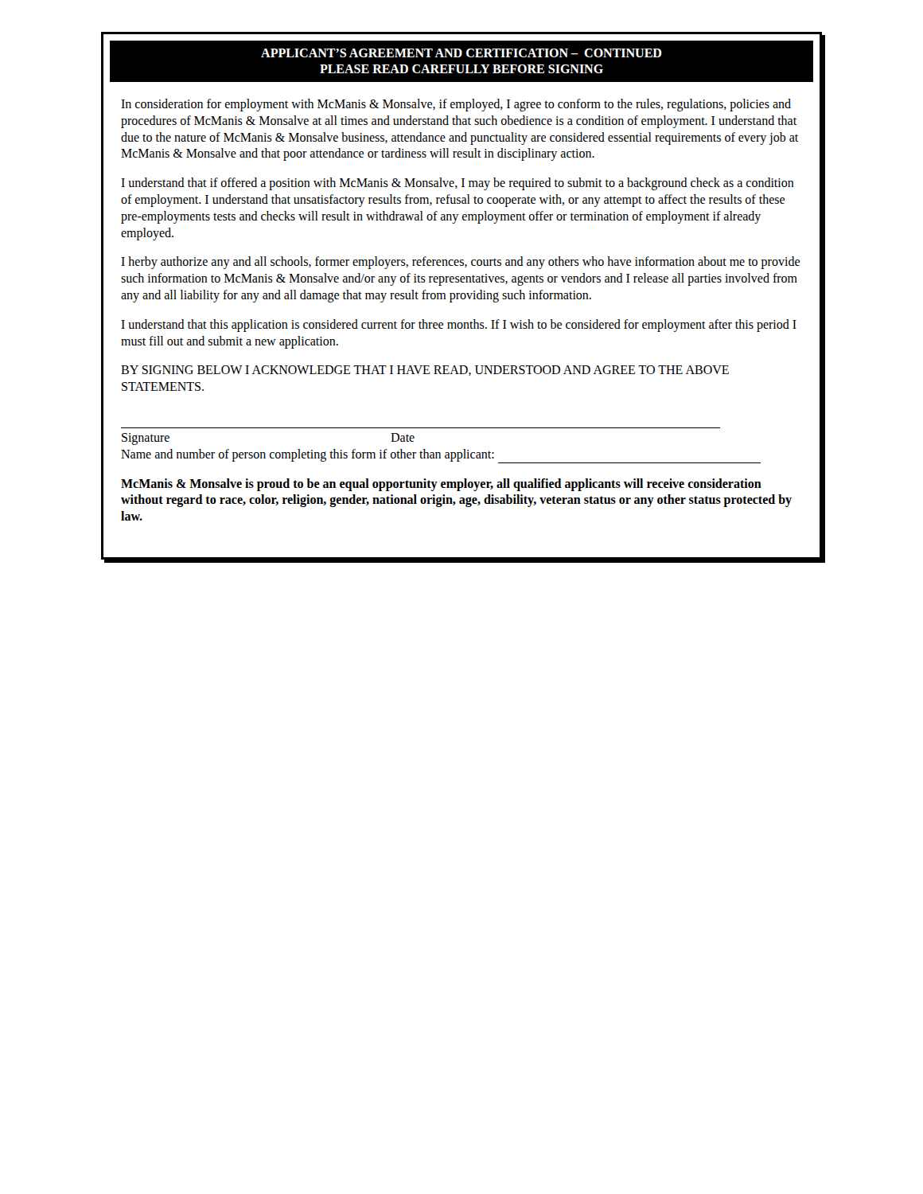APPLICANT’S AGREEMENT AND CERTIFICATION – CONTINUED
PLEASE READ CAREFULLY BEFORE SIGNING
In consideration for employment with McManis & Monsalve, if employed, I agree to conform to the rules, regulations, policies and procedures of McManis & Monsalve at all times and understand that such obedience is a condition of employment. I understand that due to the nature of McManis & Monsalve business, attendance and punctuality are considered essential requirements of every job at McManis & Monsalve and that poor attendance or tardiness will result in disciplinary action.
I understand that if offered a position with McManis & Monsalve, I may be required to submit to a background check as a condition of employment. I understand that unsatisfactory results from, refusal to cooperate with, or any attempt to affect the results of these pre-employments tests and checks will result in withdrawal of any employment offer or termination of employment if already employed.
I herby authorize any and all schools, former employers, references, courts and any others who have information about me to provide such information to McManis & Monsalve and/or any of its representatives, agents or vendors and I release all parties involved from any and all liability for any and all damage that may result from providing such information.
I understand that this application is considered current for three months. If I wish to be considered for employment after this period I must fill out and submit a new application.
BY SIGNING BELOW I ACKNOWLEDGE THAT I HAVE READ, UNDERSTOOD AND AGREE TO THE ABOVE STATEMENTS.
Signature
Date
Name and number of person completing this form if other than applicant:
McManis & Monsalve is proud to be an equal opportunity employer, all qualified applicants will receive consideration without regard to race, color, religion, gender, national origin, age, disability, veteran status or any other status protected by law.